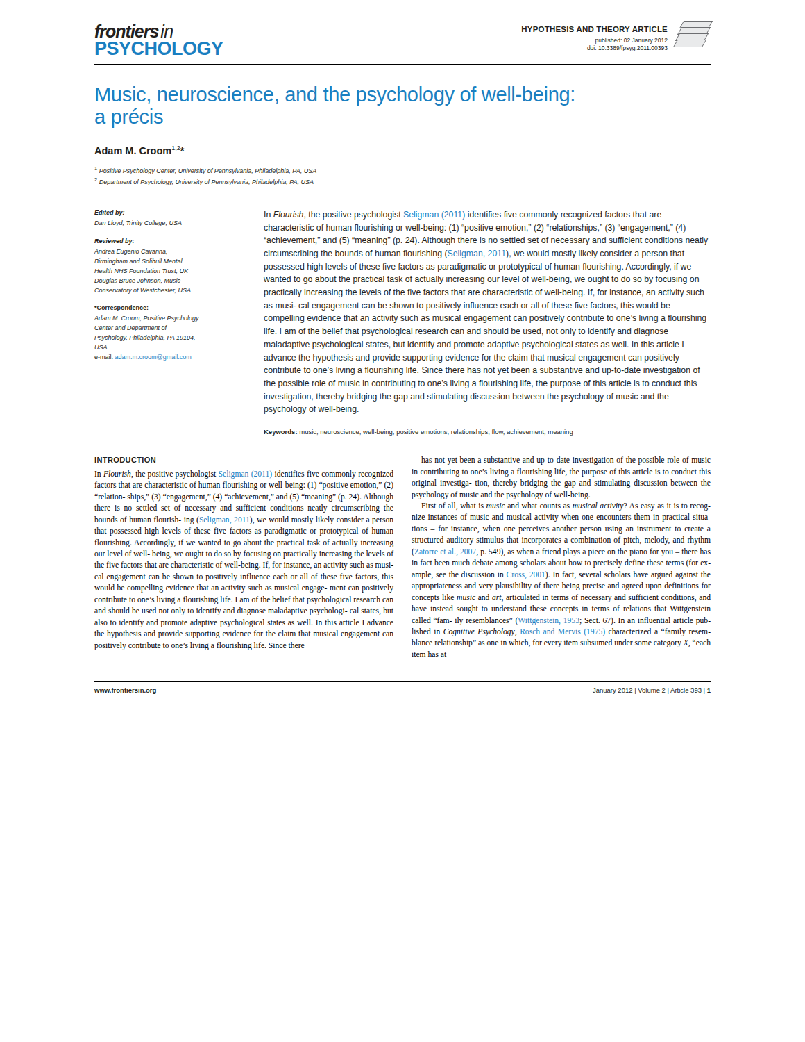frontiers in PSYCHOLOGY
Hypothesis and Theory Article
published: 02 January 2012
doi: 10.3389/fpsyg.2011.00393
Music, neuroscience, and the psychology of well-being:
a précis
Adam M. Croom1,2*
1 Positive Psychology Center, University of Pennsylvania, Philadelphia, PA, USA
2 Department of Psychology, University of Pennsylvania, Philadelphia, PA, USA
Edited by:
Dan Lloyd, Trinity College, USA
Reviewed by:
Andrea Eugenio Cavanna,
Birmingham and Solihull Mental
Health NHS Foundation Trust, UK
Douglas Bruce Johnson, Music
Conservatory of Westchester, USA
*Correspondence:
Adam M. Croom, Positive Psychology
Center and Department of
Psychology, Philadelphia, PA 19104,
USA.
e-mail: adam.m.croom@gmail.com
In Flourish, the positive psychologist Seligman (2011) identifies five commonly recognized factors that are characteristic of human flourishing or well-being: (1) “positive emotion,” (2) “relationships,” (3) “engagement,” (4) “achievement,” and (5) “meaning” (p. 24). Although there is no settled set of necessary and sufficient conditions neatly circumscribing the bounds of human flourishing (Seligman, 2011), we would mostly likely consider a person that possessed high levels of these five factors as paradigmatic or prototypical of human flourishing. Accordingly, if we wanted to go about the practical task of actually increasing our level of well-being, we ought to do so by focusing on practically increasing the levels of the five factors that are characteristic of well-being. If, for instance, an activity such as musi- cal engagement can be shown to positively influence each or all of these five factors, this would be compelling evidence that an activity such as musical engagement can positively contribute to one’s living a flourishing life. I am of the belief that psychological research can and should be used, not only to identify and diagnose maladaptive psychological states, but identify and promote adaptive psychological states as well. In this article I advance the hypothesis and provide supporting evidence for the claim that musical engagement can positively contribute to one’s living a flourishing life. Since there has not yet been a substantive and up-to-date investigation of the possible role of music in contributing to one’s living a flourishing life, the purpose of this article is to conduct this investigation, thereby bridging the gap and stimulating discussion between the psychology of music and the psychology of well-being.
Keywords: music, neuroscience, well-being, positive emotions, relationships, flow, achievement, meaning
Introduction
In Flourish, the positive psychologist Seligman (2011) identifies five commonly recognized factors that are characteristic of human flourishing or well-being: (1) “positive emotion,” (2) “relation- ships,” (3) “engagement,” (4) “achievement,” and (5) “meaning” (p. 24). Although there is no settled set of necessary and sufficient conditions neatly circumscribing the bounds of human flourish- ing (Seligman, 2011), we would mostly likely consider a person that possessed high levels of these five factors as paradigmatic or prototypical of human flourishing. Accordingly, if we wanted to go about the practical task of actually increasing our level of well- being, we ought to do so by focusing on practically increasing the levels of the five factors that are characteristic of well-being. If, for instance, an activity such as musical engagement can be shown to positively influence each or all of these five factors, this would be compelling evidence that an activity such as musical engage- ment can positively contribute to one’s living a flourishing life. I am of the belief that psychological research can and should be used not only to identify and diagnose maladaptive psychologi- cal states, but also to identify and promote adaptive psychological states as well. In this article I advance the hypothesis and provide supporting evidence for the claim that musical engagement can positively contribute to one’s living a flourishing life. Since there
has not yet been a substantive and up-to-date investigation of the possible role of music in contributing to one’s living a flourishing life, the purpose of this article is to conduct this original investiga- tion, thereby bridging the gap and stimulating discussion between the psychology of music and the psychology of well-being.
First of all, what is music and what counts as musical activity? As easy as it is to recognize instances of music and musical activity when one encounters them in practical situations – for instance, when one perceives another person using an instrument to create a structured auditory stimulus that incorporates a combination of pitch, melody, and rhythm (Zatorre et al., 2007, p. 549), as when a friend plays a piece on the piano for you – there has in fact been much debate among scholars about how to precisely define these terms (for example, see the discussion in Cross, 2001). In fact, several scholars have argued against the appropriateness and very plausibility of there being precise and agreed upon definitions for concepts like music and art, articulated in terms of necessary and sufficient conditions, and have instead sought to understand these concepts in terms of relations that Wittgenstein called “fam- ily resemblances” (Wittgenstein, 1953; Sect. 67). In an influential article published in Cognitive Psychology, Rosch and Mervis (1975) characterized a “family resemblance relationship” as one in which, for every item subsumed under some category X, “each item has at
www.frontiersin.org
January 2012 | Volume 2 | Article 393 | 1